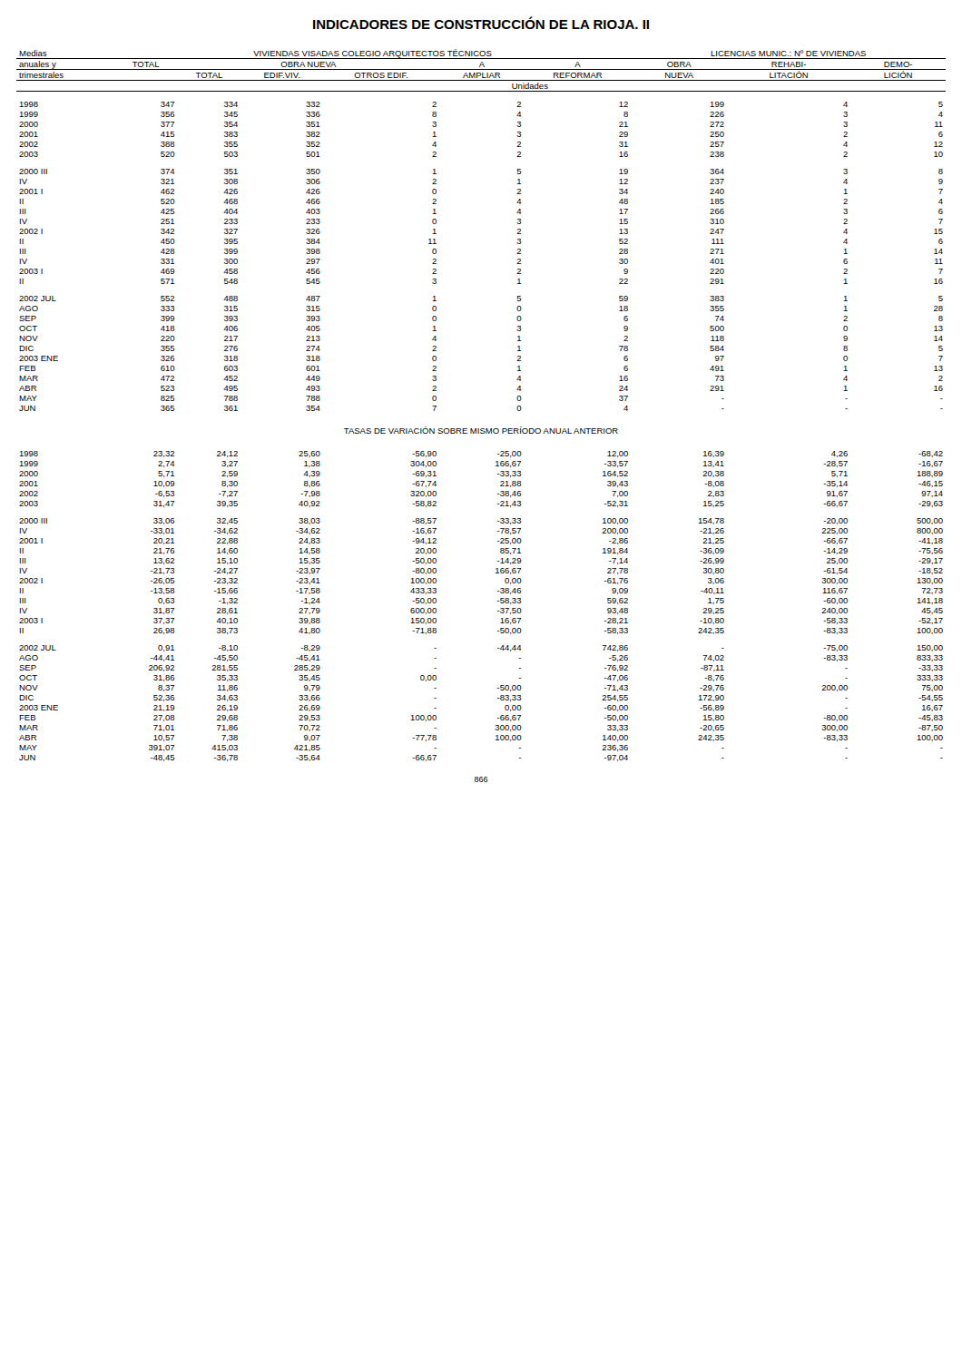INDICADORES DE CONSTRUCCIÓN DE LA RIOJA. II
| Medias | VIVIENDAS VISADAS COLEGIO ARQUITECTOS TÉCNICOS | LICENCIAS MUNIC.: Nº DE VIVIENDAS |
| --- | --- | --- |
| anuales y | TOTAL | OBRA NUEVA | A | A | OBRA | REHABI- | DEMO- |
| trimestrales | | TOTAL | EDIF.VIV. | OTROS EDIF. | AMPLIAR | REFORMAR | NUEVA | LITACIÓN | LICIÓN |
| | Unidades |
| 1998 | 347 | 334 | 332 | 2 | 2 | 12 | 199 | 4 | 5 |
| 1999 | 356 | 345 | 336 | 8 | 4 | 8 | 226 | 3 | 4 |
| 2000 | 377 | 354 | 351 | 3 | 3 | 21 | 272 | 3 | 11 |
| 2001 | 415 | 383 | 382 | 1 | 3 | 29 | 250 | 2 | 6 |
| 2002 | 388 | 355 | 352 | 4 | 2 | 31 | 257 | 4 | 12 |
| 2003 | 520 | 503 | 501 | 2 | 2 | 16 | 238 | 2 | 10 |
| 2000 III | 374 | 351 | 350 | 1 | 5 | 19 | 364 | 3 | 8 |
| IV | 321 | 308 | 306 | 2 | 1 | 12 | 237 | 4 | 9 |
| 2001 I | 462 | 426 | 426 | 0 | 2 | 34 | 240 | 1 | 7 |
| II | 520 | 468 | 466 | 2 | 4 | 48 | 185 | 2 | 4 |
| III | 425 | 404 | 403 | 1 | 4 | 17 | 266 | 3 | 6 |
| IV | 251 | 233 | 233 | 0 | 3 | 15 | 310 | 2 | 7 |
| 2002 I | 342 | 327 | 326 | 1 | 2 | 13 | 247 | 4 | 15 |
| II | 450 | 395 | 384 | 11 | 3 | 52 | 111 | 4 | 6 |
| III | 428 | 399 | 398 | 0 | 2 | 28 | 271 | 1 | 14 |
| IV | 331 | 300 | 297 | 2 | 2 | 30 | 401 | 6 | 11 |
| 2003 I | 469 | 458 | 456 | 2 | 2 | 9 | 220 | 2 | 7 |
| II | 571 | 548 | 545 | 3 | 1 | 22 | 291 | 1 | 16 |
| 2002 JUL | 552 | 488 | 487 | 1 | 5 | 59 | 383 | 1 | 5 |
| AGO | 333 | 315 | 315 | 0 | 0 | 18 | 355 | 1 | 28 |
| SEP | 399 | 393 | 393 | 0 | 0 | 6 | 74 | 2 | 8 |
| OCT | 418 | 406 | 405 | 1 | 3 | 9 | 500 | 0 | 13 |
| NOV | 220 | 217 | 213 | 4 | 1 | 2 | 118 | 9 | 14 |
| DIC | 355 | 276 | 274 | 2 | 1 | 78 | 584 | 8 | 5 |
| 2003 ENE | 326 | 318 | 318 | 0 | 2 | 6 | 97 | 0 | 7 |
| FEB | 610 | 603 | 601 | 2 | 1 | 6 | 491 | 1 | 13 |
| MAR | 472 | 452 | 449 | 3 | 4 | 16 | 73 | 4 | 2 |
| ABR | 523 | 495 | 493 | 2 | 4 | 24 | 291 | 1 | 16 |
| MAY | 825 | 788 | 788 | 0 | 0 | 37 | - | - | - |
| JUN | 365 | 361 | 354 | 7 | 0 | 4 | - | - | - |
| TASAS DE VARIACIÓN SOBRE MISMO PERÍODO ANUAL ANTERIOR |
| 1998 | 23,32 | 24,12 | 25,60 | -56,90 | -25,00 | 12,00 | 16,39 | 4,26 | -68,42 |
| 1999 | 2,74 | 3,27 | 1,38 | 304,00 | 166,67 | -33,57 | 13,41 | -28,57 | -16,67 |
| 2000 | 5,71 | 2,59 | 4,39 | -69,31 | -33,33 | 164,52 | 20,38 | 5,71 | 188,89 |
| 2001 | 10,09 | 8,30 | 8,86 | -67,74 | 21,88 | 39,43 | -8,08 | -35,14 | -46,15 |
| 2002 | -6,53 | -7,27 | -7,98 | 320,00 | -38,46 | 7,00 | 2,83 | 91,67 | 97,14 |
| 2003 | 31,47 | 39,35 | 40,92 | -58,82 | -21,43 | -52,31 | 15,25 | -66,67 | -29,63 |
| 2000 III | 33,06 | 32,45 | 38,03 | -88,57 | -33,33 | 100,00 | 154,78 | -20,00 | 500,00 |
| IV | -33,01 | -34,62 | -34,62 | -16,67 | -78,57 | 200,00 | -21,26 | 225,00 | 800,00 |
| 2001 I | 20,21 | 22,88 | 24,83 | -94,12 | -25,00 | -2,86 | 21,25 | -66,67 | -41,18 |
| II | 21,76 | 14,60 | 14,58 | 20,00 | 85,71 | 191,84 | -36,09 | -14,29 | -75,56 |
| III | 13,62 | 15,10 | 15,35 | -50,00 | -14,29 | -7,14 | -26,99 | 25,00 | -29,17 |
| IV | -21,73 | -24,27 | -23,97 | -80,00 | 166,67 | 27,78 | 30,80 | -61,54 | -18,52 |
| 2002 I | -26,05 | -23,32 | -23,41 | 100,00 | 0,00 | -61,76 | 3,06 | 300,00 | 130,00 |
| II | -13,58 | -15,66 | -17,58 | 433,33 | -38,46 | 9,09 | -40,11 | 116,67 | 72,73 |
| III | 0,63 | -1,32 | -1,24 | -50,00 | -58,33 | 59,62 | 1,75 | -60,00 | 141,18 |
| IV | 31,87 | 28,61 | 27,79 | 600,00 | -37,50 | 93,48 | 29,25 | 240,00 | 45,45 |
| 2003 I | 37,37 | 40,10 | 39,88 | 150,00 | 16,67 | -28,21 | -10,80 | -58,33 | -52,17 |
| II | 26,98 | 38,73 | 41,80 | -71,88 | -50,00 | -58,33 | 242,35 | -83,33 | 100,00 |
| 2002 JUL | 0,91 | -8,10 | -8,29 | - | -44,44 | 742,86 | - | -75,00 | 150,00 |
| AGO | -44,41 | -45,50 | -45,41 | - | - | -5,26 | 74,02 | -83,33 | 833,33 |
| SEP | 206,92 | 281,55 | 285,29 | - | - | -76,92 | -87,11 | - | -33,33 |
| OCT | 31,86 | 35,33 | 35,45 | 0,00 | - | -47,06 | -8,76 | - | 333,33 |
| NOV | 8,37 | 11,86 | 9,79 | - | -50,00 | -71,43 | -29,76 | 200,00 | 75,00 |
| DIC | 52,36 | 34,63 | 33,66 | - | -83,33 | 254,55 | 172,90 | - | -54,55 |
| 2003 ENE | 21,19 | 26,19 | 26,69 | - | 0,00 | -60,00 | -56,89 | - | 16,67 |
| FEB | 27,08 | 29,68 | 29,53 | 100,00 | -66,67 | -50,00 | 15,80 | -80,00 | -45,83 |
| MAR | 71,01 | 71,86 | 70,72 | - | 300,00 | 33,33 | -20,65 | 300,00 | -87,50 |
| ABR | 10,57 | 7,38 | 9,07 | -77,78 | 100,00 | 140,00 | 242,35 | -83,33 | 100,00 |
| MAY | 391,07 | 415,03 | 421,85 | - | - | 236,36 | - | - | - |
| JUN | -48,45 | -36,78 | -35,64 | -66,67 | - | -97,04 | - | - | - |
866